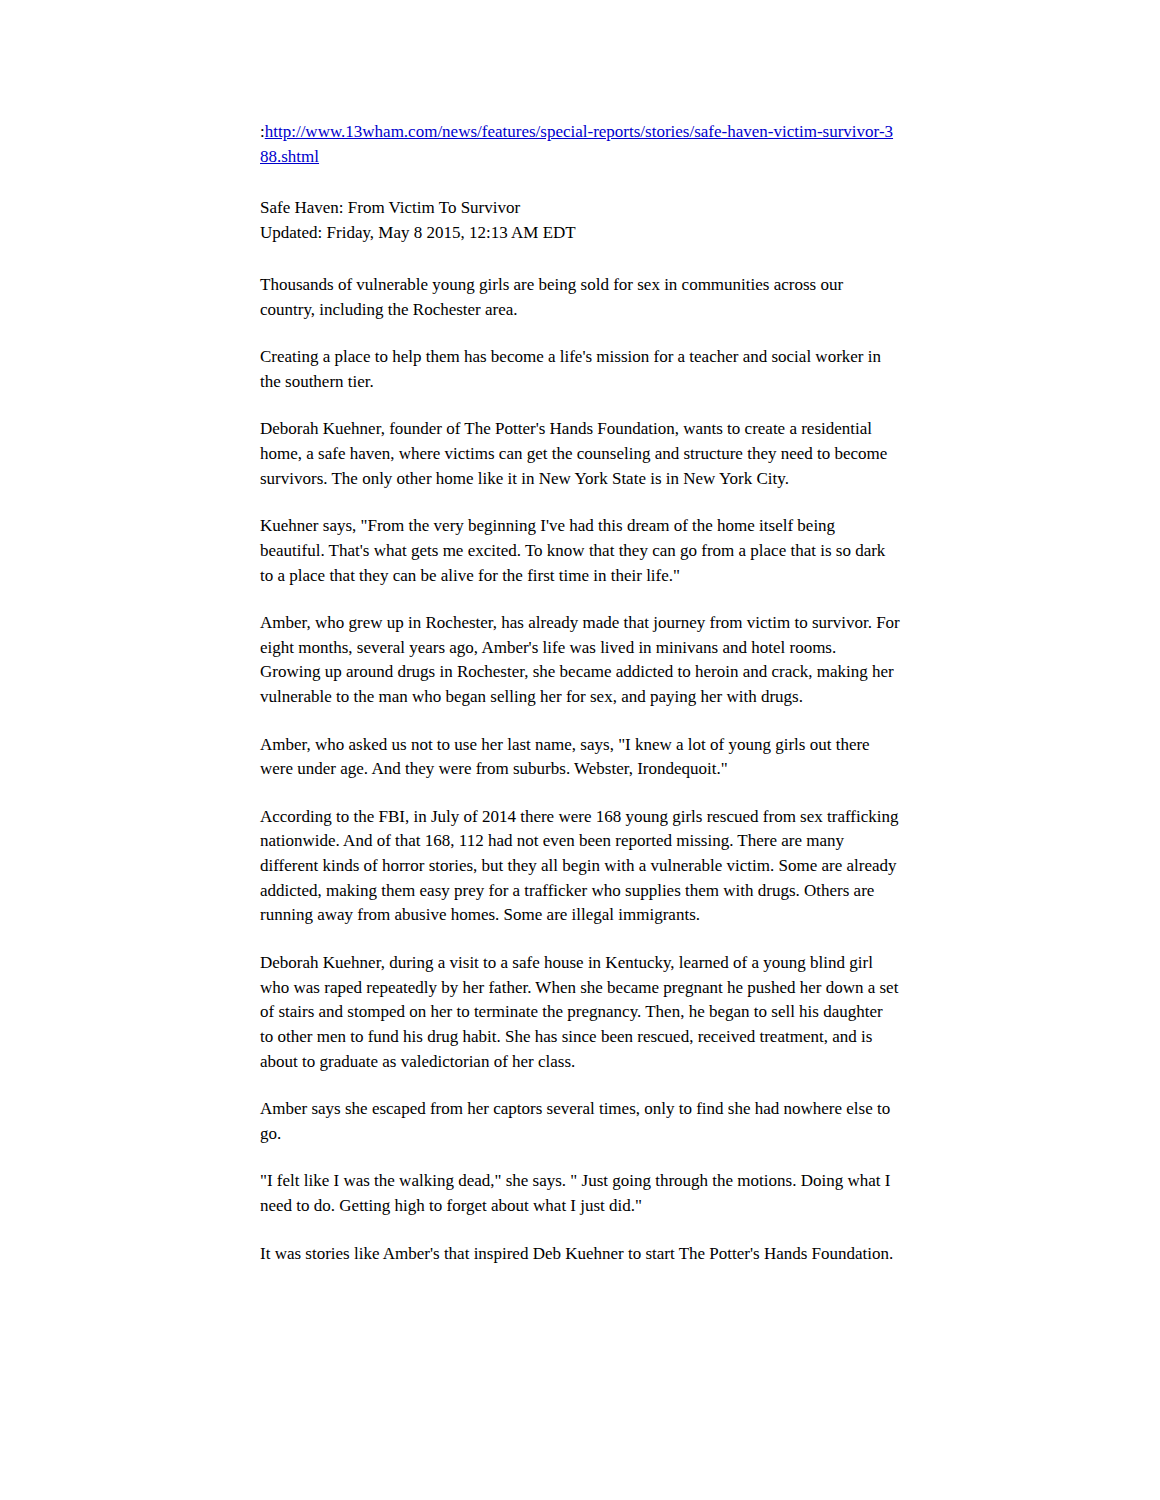:http://www.13wham.com/news/features/special-reports/stories/safe-haven-victim-survivor-388.shtml
Safe Haven: From Victim To Survivor Updated: Friday, May 8 2015, 12:13 AM EDT
Thousands of vulnerable young girls are being sold for sex in communities across our country, including the Rochester area.
Creating a place to help them has become a life's mission for a teacher and social worker in the southern tier.
Deborah Kuehner, founder of The Potter's Hands Foundation, wants to create a residential home, a safe haven, where victims can get the counseling and structure they need to become survivors. The only other home like it in New York State is in New York City.
Kuehner says, "From the very beginning I've had this dream of the home itself being beautiful. That's what gets me excited. To know that they can go from a place that is so dark to a place that they can be alive for the first time in their life."
Amber, who grew up in Rochester, has already made that journey from victim to survivor. For eight months, several years ago, Amber's life was lived in minivans and hotel rooms. Growing up around drugs in Rochester, she became addicted to heroin and crack, making her vulnerable to the man who began selling her for sex, and paying her with drugs.
Amber, who asked us not to use her last name, says, "I knew a lot of young girls out there were under age. And they were from suburbs. Webster, Irondequoit."
According to the FBI, in July of 2014 there were 168 young girls rescued from sex trafficking nationwide. And of that 168, 112 had not even been reported missing. There are many different kinds of horror stories, but they all begin with a vulnerable victim. Some are already addicted, making them easy prey for a trafficker who supplies them with drugs. Others are running away from abusive homes. Some are illegal immigrants.
Deborah Kuehner, during a visit to a safe house in Kentucky, learned of a young blind girl who was raped repeatedly by her father. When she became pregnant he pushed her down a set of stairs and stomped on her to terminate the pregnancy. Then, he began to sell his daughter to other men to fund his drug habit. She has since been rescued, received treatment, and is about to graduate as valedictorian of her class.
Amber says she escaped from her captors several times, only to find she had nowhere else to go.
"I felt like I was the walking dead," she says. " Just going through the motions. Doing what I need to do. Getting high to forget about what I just did."
It was stories like Amber's that inspired Deb Kuehner to start The Potter's Hands Foundation.